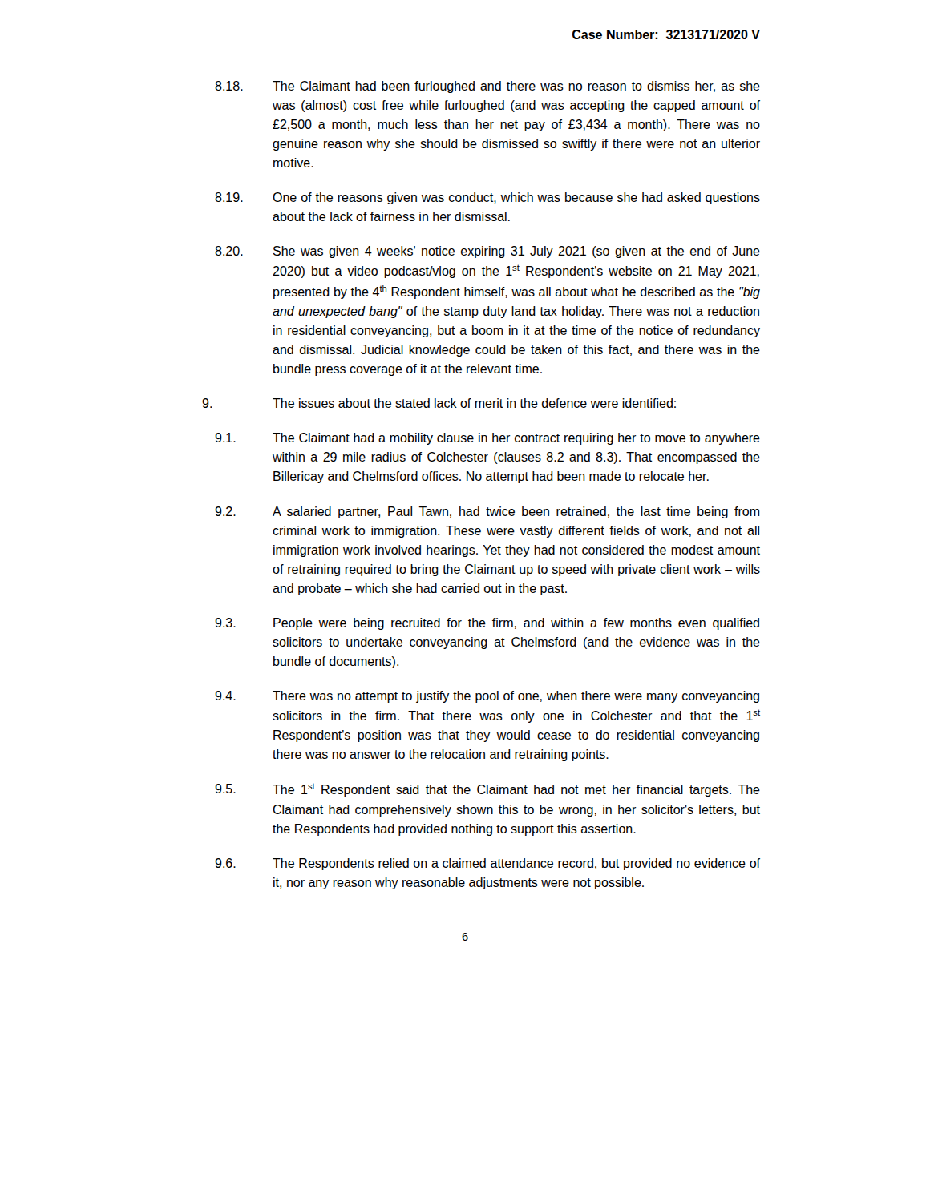Case Number: 3213171/2020 V
8.18. The Claimant had been furloughed and there was no reason to dismiss her, as she was (almost) cost free while furloughed (and was accepting the capped amount of £2,500 a month, much less than her net pay of £3,434 a month). There was no genuine reason why she should be dismissed so swiftly if there were not an ulterior motive.
8.19. One of the reasons given was conduct, which was because she had asked questions about the lack of fairness in her dismissal.
8.20. She was given 4 weeks' notice expiring 31 July 2021 (so given at the end of June 2020) but a video podcast/vlog on the 1st Respondent's website on 21 May 2021, presented by the 4th Respondent himself, was all about what he described as the "big and unexpected bang" of the stamp duty land tax holiday. There was not a reduction in residential conveyancing, but a boom in it at the time of the notice of redundancy and dismissal. Judicial knowledge could be taken of this fact, and there was in the bundle press coverage of it at the relevant time.
9. The issues about the stated lack of merit in the defence were identified:
9.1. The Claimant had a mobility clause in her contract requiring her to move to anywhere within a 29 mile radius of Colchester (clauses 8.2 and 8.3). That encompassed the Billericay and Chelmsford offices. No attempt had been made to relocate her.
9.2. A salaried partner, Paul Tawn, had twice been retrained, the last time being from criminal work to immigration. These were vastly different fields of work, and not all immigration work involved hearings. Yet they had not considered the modest amount of retraining required to bring the Claimant up to speed with private client work – wills and probate – which she had carried out in the past.
9.3. People were being recruited for the firm, and within a few months even qualified solicitors to undertake conveyancing at Chelmsford (and the evidence was in the bundle of documents).
9.4. There was no attempt to justify the pool of one, when there were many conveyancing solicitors in the firm. That there was only one in Colchester and that the 1st Respondent's position was that they would cease to do residential conveyancing there was no answer to the relocation and retraining points.
9.5. The 1st Respondent said that the Claimant had not met her financial targets. The Claimant had comprehensively shown this to be wrong, in her solicitor's letters, but the Respondents had provided nothing to support this assertion.
9.6. The Respondents relied on a claimed attendance record, but provided no evidence of it, nor any reason why reasonable adjustments were not possible.
6